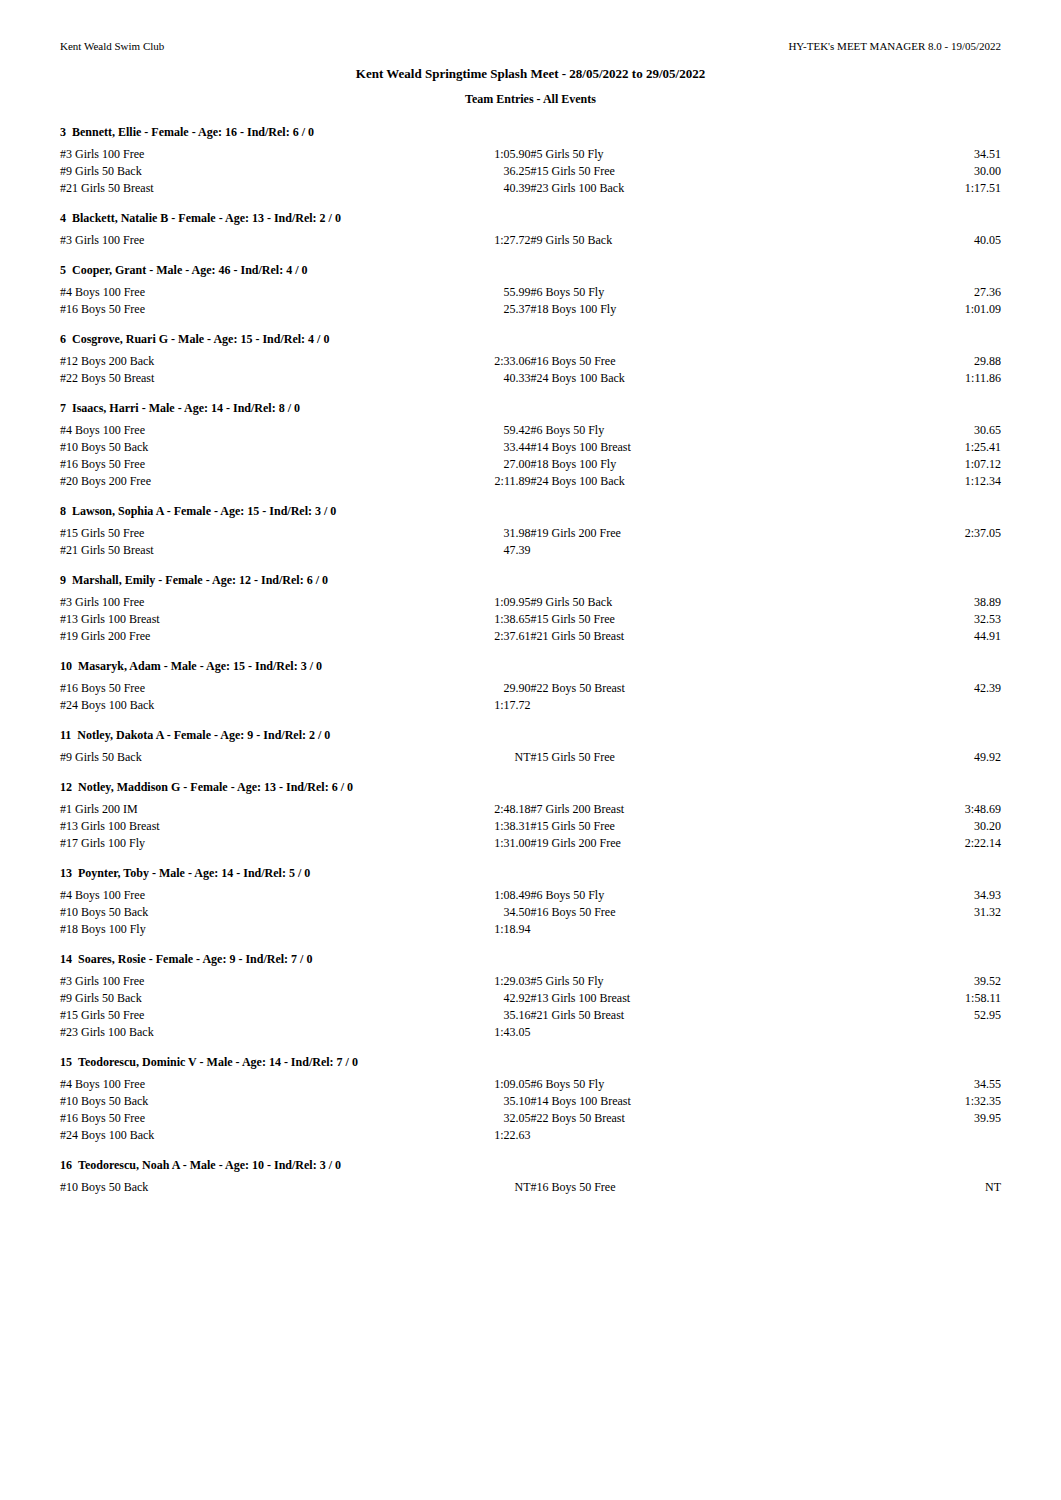Kent Weald Swim Club
HY-TEK's MEET MANAGER 8.0 - 19/05/2022
Kent Weald Springtime Splash Meet - 28/05/2022 to 29/05/2022
Team Entries - All Events
3 Bennett, Ellie - Female - Age: 16 - Ind/Rel: 6 / 0
| #3 Girls 100 Free | 1:05.90 | #5 Girls 50 Fly | 34.51 |
| #9 Girls 50 Back | 36.25 | #15 Girls 50 Free | 30.00 |
| #21 Girls 50 Breast | 40.39 | #23 Girls 100 Back | 1:17.51 |
4 Blackett, Natalie B - Female - Age: 13 - Ind/Rel: 2 / 0
| #3 Girls 100 Free | 1:27.72 | #9 Girls 50 Back | 40.05 |
5 Cooper, Grant - Male - Age: 46 - Ind/Rel: 4 / 0
| #4 Boys 100 Free | 55.99 | #6 Boys 50 Fly | 27.36 |
| #16 Boys 50 Free | 25.37 | #18 Boys 100 Fly | 1:01.09 |
6 Cosgrove, Ruari G - Male - Age: 15 - Ind/Rel: 4 / 0
| #12 Boys 200 Back | 2:33.06 | #16 Boys 50 Free | 29.88 |
| #22 Boys 50 Breast | 40.33 | #24 Boys 100 Back | 1:11.86 |
7 Isaacs, Harri - Male - Age: 14 - Ind/Rel: 8 / 0
| #4 Boys 100 Free | 59.42 | #6 Boys 50 Fly | 30.65 |
| #10 Boys 50 Back | 33.44 | #14 Boys 100 Breast | 1:25.41 |
| #16 Boys 50 Free | 27.00 | #18 Boys 100 Fly | 1:07.12 |
| #20 Boys 200 Free | 2:11.89 | #24 Boys 100 Back | 1:12.34 |
8 Lawson, Sophia A - Female - Age: 15 - Ind/Rel: 3 / 0
| #15 Girls 50 Free | 31.98 | #19 Girls 200 Free | 2:37.05 |
| #21 Girls 50 Breast | 47.39 | | |
9 Marshall, Emily - Female - Age: 12 - Ind/Rel: 6 / 0
| #3 Girls 100 Free | 1:09.95 | #9 Girls 50 Back | 38.89 |
| #13 Girls 100 Breast | 1:38.65 | #15 Girls 50 Free | 32.53 |
| #19 Girls 200 Free | 2:37.61 | #21 Girls 50 Breast | 44.91 |
10 Masaryk, Adam - Male - Age: 15 - Ind/Rel: 3 / 0
| #16 Boys 50 Free | 29.90 | #22 Boys 50 Breast | 42.39 |
| #24 Boys 100 Back | 1:17.72 | | |
11 Notley, Dakota A - Female - Age: 9 - Ind/Rel: 2 / 0
| #9 Girls 50 Back | NT | #15 Girls 50 Free | 49.92 |
12 Notley, Maddison G - Female - Age: 13 - Ind/Rel: 6 / 0
| #1 Girls 200 IM | 2:48.18 | #7 Girls 200 Breast | 3:48.69 |
| #13 Girls 100 Breast | 1:38.31 | #15 Girls 50 Free | 30.20 |
| #17 Girls 100 Fly | 1:31.00 | #19 Girls 200 Free | 2:22.14 |
13 Poynter, Toby - Male - Age: 14 - Ind/Rel: 5 / 0
| #4 Boys 100 Free | 1:08.49 | #6 Boys 50 Fly | 34.93 |
| #10 Boys 50 Back | 34.50 | #16 Boys 50 Free | 31.32 |
| #18 Boys 100 Fly | 1:18.94 | | |
14 Soares, Rosie - Female - Age: 9 - Ind/Rel: 7 / 0
| #3 Girls 100 Free | 1:29.03 | #5 Girls 50 Fly | 39.52 |
| #9 Girls 50 Back | 42.92 | #13 Girls 100 Breast | 1:58.11 |
| #15 Girls 50 Free | 35.16 | #21 Girls 50 Breast | 52.95 |
| #23 Girls 100 Back | 1:43.05 | | |
15 Teodorescu, Dominic V - Male - Age: 14 - Ind/Rel: 7 / 0
| #4 Boys 100 Free | 1:09.05 | #6 Boys 50 Fly | 34.55 |
| #10 Boys 50 Back | 35.10 | #14 Boys 100 Breast | 1:32.35 |
| #16 Boys 50 Free | 32.05 | #22 Boys 50 Breast | 39.95 |
| #24 Boys 100 Back | 1:22.63 | | |
16 Teodorescu, Noah A - Male - Age: 10 - Ind/Rel: 3 / 0
| #10 Boys 50 Back | NT | #16 Boys 50 Free | NT |